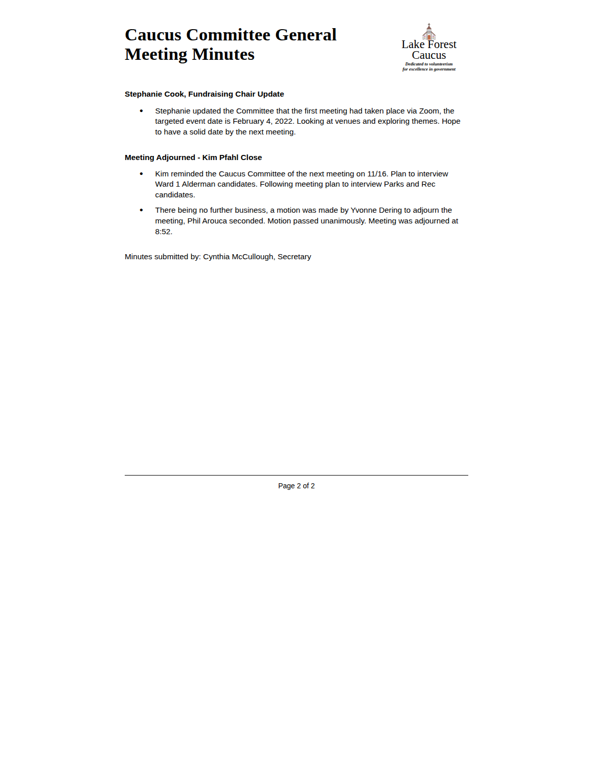Caucus Committee General Meeting Minutes
⛪ Lake Forest Caucus Dedicated to volunteerism
for excellence in government
Stephanie Cook, Fundraising Chair Update
Stephanie updated the Committee that the first meeting had taken place via Zoom, the targeted event date is February 4, 2022. Looking at venues and exploring themes. Hope to have a solid date by the next meeting.
Meeting Adjourned - Kim Pfahl Close
Kim reminded the Caucus Committee of the next meeting on 11/16. Plan to interview Ward 1 Alderman candidates. Following meeting plan to interview Parks and Rec candidates.
There being no further business, a motion was made by Yvonne Dering to adjourn the meeting, Phil Arouca seconded. Motion passed unanimously. Meeting was adjourned at 8:52.
Minutes submitted by: Cynthia McCullough, Secretary
Page 2 of 2